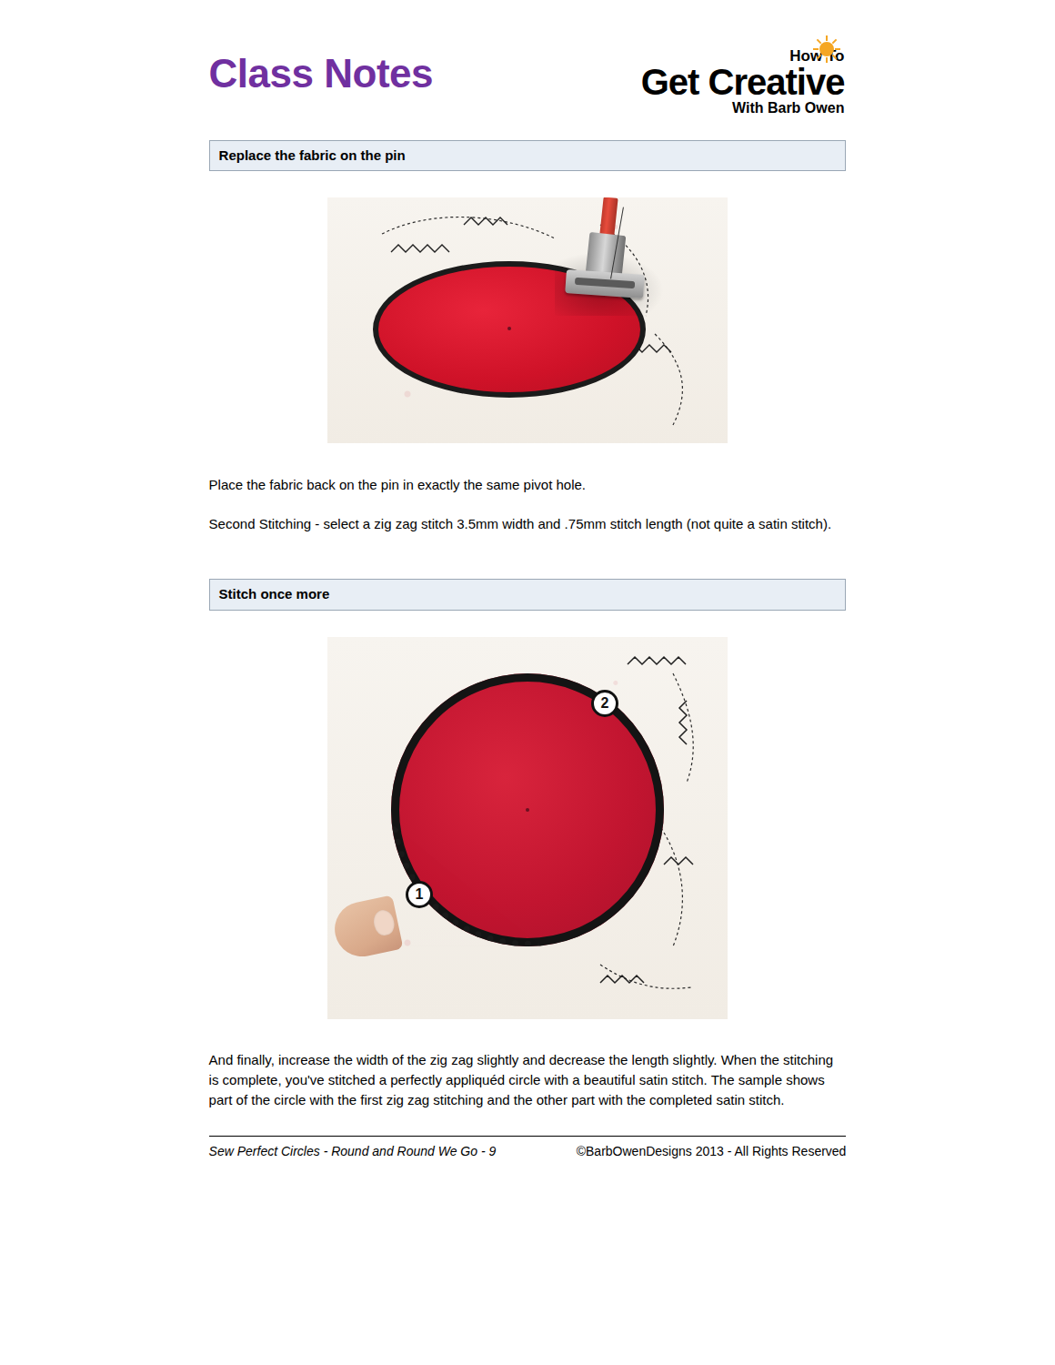Class Notes
How To
Get Creative
With Barb Owen
Replace the fabric on the pin
Place the fabric back on the pin in exactly the same pivot hole.
Second Stitching - select a zig zag stitch 3.5mm width and .75mm stitch length (not quite a satin stitch).
Stitch once more
1
2
And finally, increase the width of the zig zag slightly and decrease the length slightly. When the stitching is complete, you've stitched a perfectly appliquéd circle with a beautiful satin stitch. The sample shows part of the circle with the first zig zag stitching and the other part with the completed satin stitch.
Sew Perfect Circles - Round and Round We Go - 9
©BarbOwenDesigns 2013 - All Rights Reserved